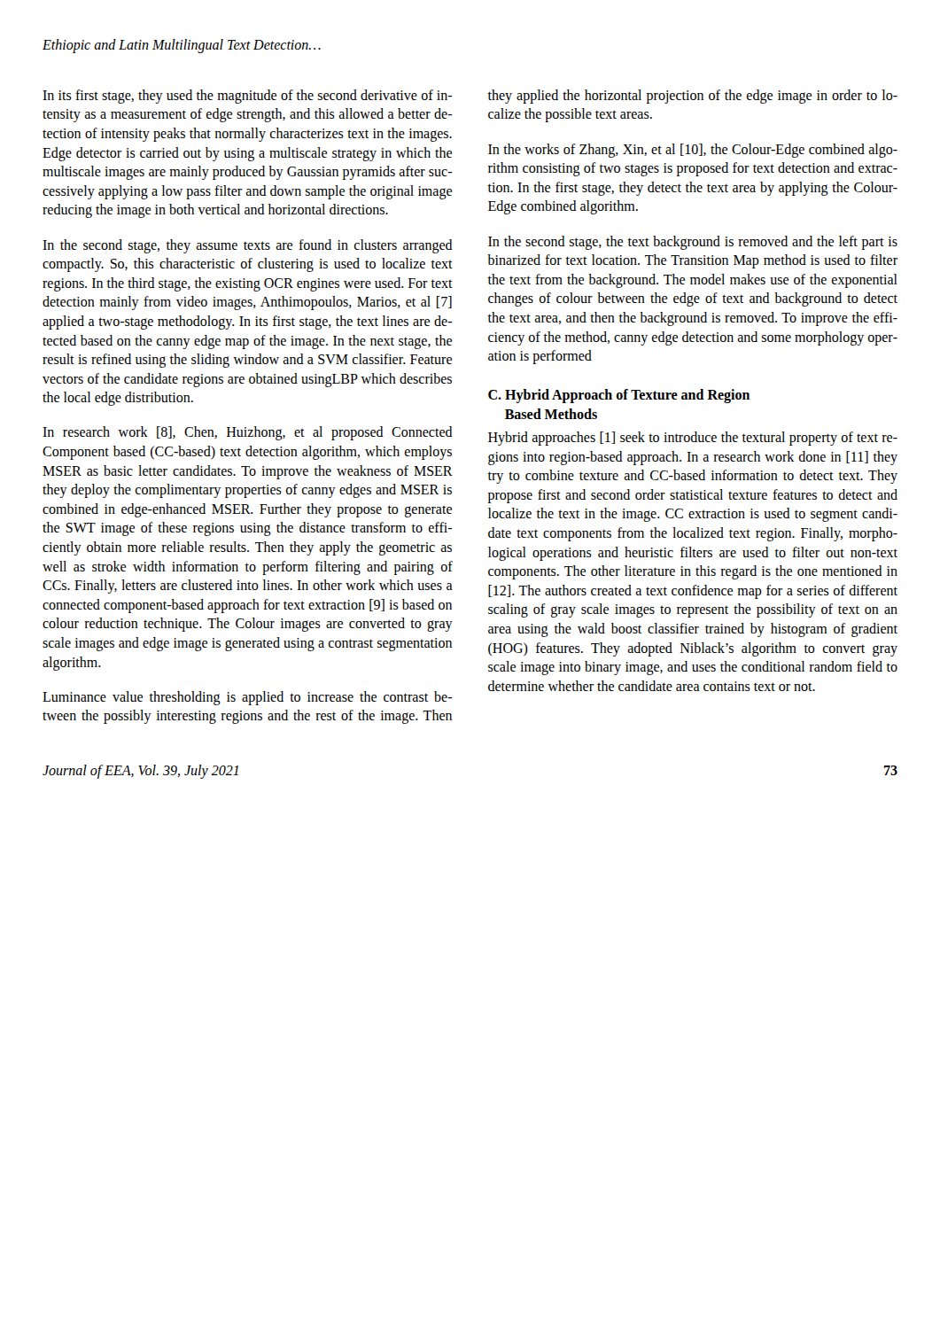Ethiopic and Latin Multilingual Text Detection…
In its first stage, they used the magnitude of the second derivative of intensity as a measurement of edge strength, and this allowed a better detection of intensity peaks that normally characterizes text in the images. Edge detector is carried out by using a multiscale strategy in which the multiscale images are mainly produced by Gaussian pyramids after successively applying a low pass filter and down sample the original image reducing the image in both vertical and horizontal directions.
In the second stage, they assume texts are found in clusters arranged compactly. So, this characteristic of clustering is used to localize text regions. In the third stage, the existing OCR engines were used. For text detection mainly from video images, Anthimopoulos, Marios, et al [7] applied a two-stage methodology. In its first stage, the text lines are detected based on the canny edge map of the image. In the next stage, the result is refined using the sliding window and a SVM classifier. Feature vectors of the candidate regions are obtained usingLBP which describes the local edge distribution.
In research work [8], Chen, Huizhong, et al proposed Connected Component based (CC-based) text detection algorithm, which employs MSER as basic letter candidates. To improve the weakness of MSER they deploy the complimentary properties of canny edges and MSER is combined in edge-enhanced MSER. Further they propose to generate the SWT image of these regions using the distance transform to efficiently obtain more reliable results. Then they apply the geometric as well as stroke width information to perform filtering and pairing of CCs. Finally, letters are clustered into lines. In other work which uses a connected component-based approach for text extraction [9] is based on colour reduction technique. The Colour images are converted to gray scale images and edge image is generated using a contrast segmentation algorithm.
Luminance value thresholding is applied to increase the contrast between the possibly interesting regions and the rest of the image. Then they applied the horizontal projection of the edge image in order to localize the possible text areas.
In the works of Zhang, Xin, et al [10], the Colour-Edge combined algorithm consisting of two stages is proposed for text detection and extraction. In the first stage, they detect the text area by applying the Colour-Edge combined algorithm.
In the second stage, the text background is removed and the left part is binarized for text location. The Transition Map method is used to filter the text from the background. The model makes use of the exponential changes of colour between the edge of text and background to detect the text area, and then the background is removed. To improve the efficiency of the method, canny edge detection and some morphology operation is performed
C. Hybrid Approach of Texture and RegionBased Methods
Hybrid approaches [1] seek to introduce the textural property of text regions into region-based approach. In a research work done in [11] they try to combine texture and CC-based information to detect text. They propose first and second order statistical texture features to detect and localize the text in the image. CC extraction is used to segment candidate text components from the localized text region. Finally, morphological operations and heuristic filters are used to filter out non-text components. The other literature in this regard is the one mentioned in [12]. The authors created a text confidence map for a series of different scaling of gray scale images to represent the possibility of text on an area using the wald boost classifier trained by histogram of gradient (HOG) features. They adopted Niblack’s algorithm to convert gray scale image into binary image, and uses the conditional random field to determine whether the candidate area contains text or not.
Journal of EEA, Vol. 39, July 2021 73